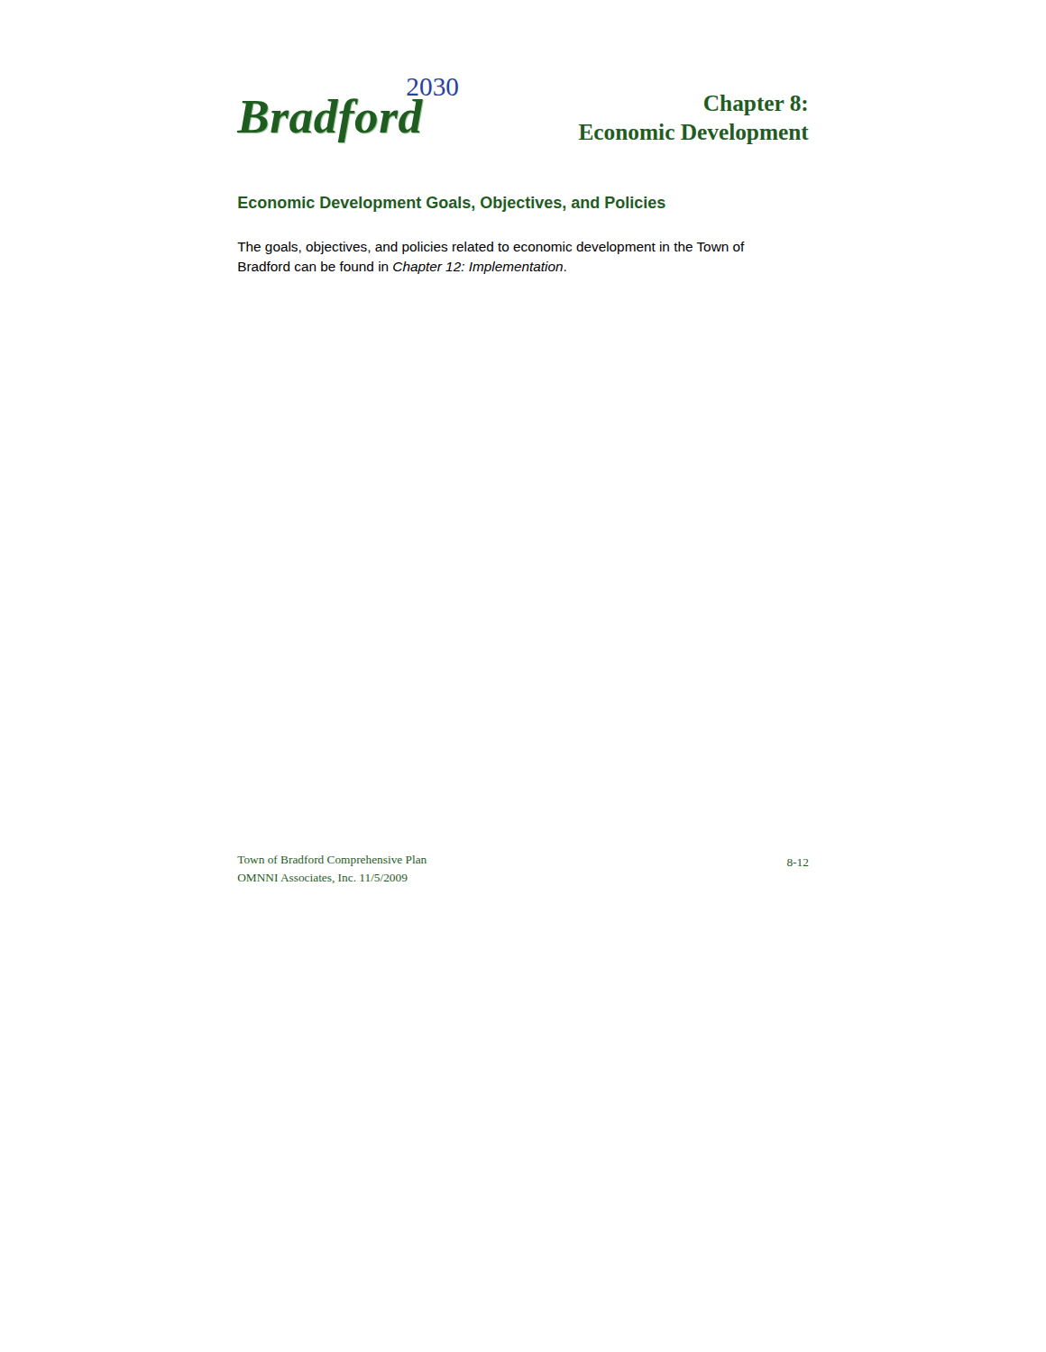2030 Bradford
Chapter 8:
Economic Development
Economic Development Goals, Objectives, and Policies
The goals, objectives, and policies related to economic development in the Town of Bradford can be found in Chapter 12: Implementation.
Town of Bradford Comprehensive Plan
OMNNI Associates, Inc. 11/5/2009
8-12